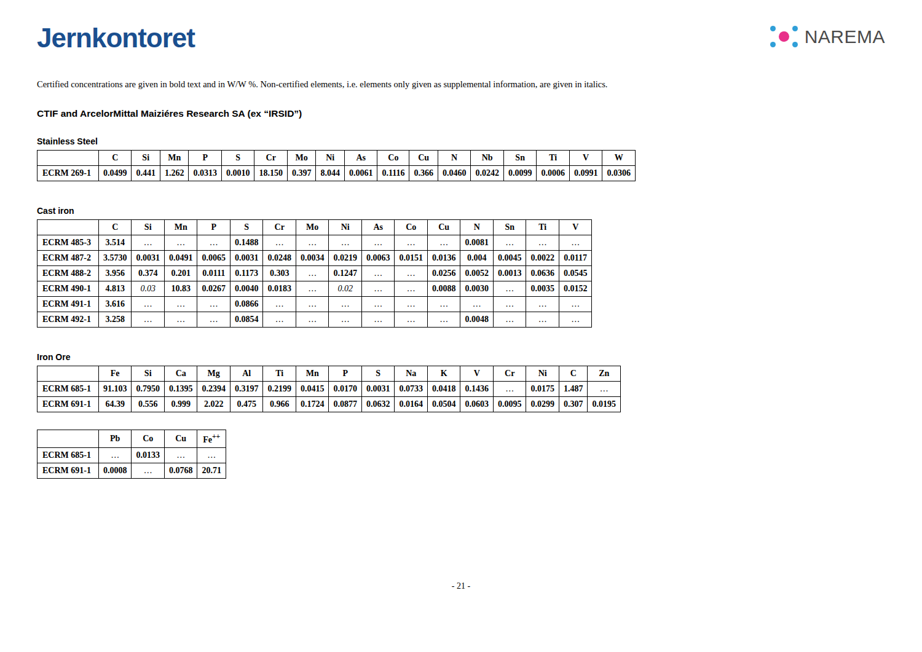Jernkontoret
NAREMA
Certified concentrations are given in bold text and in W/W %. Non-certified elements, i.e. elements only given as supplemental information, are given in italics.
CTIF and ArcelorMittal Maiziéres Research SA (ex “IRSID”)
Stainless Steel
| | C | Si | Mn | P | S | Cr | Mo | Ni | As | Co | Cu | N | Nb | Sn | Ti | V | W |
| --- | --- | --- | --- | --- | --- | --- | --- | --- | --- | --- | --- | --- | --- | --- | --- | --- | --- |
| ECRM 269-1 | 0.0499 | 0.441 | 1.262 | 0.0313 | 0.0010 | 18.150 | 0.397 | 8.044 | 0.0061 | 0.1116 | 0.366 | 0.0460 | 0.0242 | 0.0099 | 0.0006 | 0.0991 | 0.0306 |
Cast iron
| | C | Si | Mn | P | S | Cr | Mo | Ni | As | Co | Cu | N | Sn | Ti | V |
| --- | --- | --- | --- | --- | --- | --- | --- | --- | --- | --- | --- | --- | --- | --- | --- |
| ECRM 485-3 | 3.514 | … | … | … | 0.1488 | … | … | … | … | … | … | 0.0081 | … | … | … |
| ECRM 487-2 | 3.5730 | 0.0031 | 0.0491 | 0.0065 | 0.0031 | 0.0248 | 0.0034 | 0.0219 | 0.0063 | 0.0151 | 0.0136 | 0.004 | 0.0045 | 0.0022 | 0.0117 |
| ECRM 488-2 | 3.956 | 0.374 | 0.201 | 0.0111 | 0.1173 | 0.303 | … | 0.1247 | … | … | 0.0256 | 0.0052 | 0.0013 | 0.0636 | 0.0545 |
| ECRM 490-1 | 4.813 | 0.03 | 10.83 | 0.0267 | 0.0040 | 0.0183 | … | 0.02 | … | … | 0.0088 | 0.0030 | … | 0.0035 | 0.0152 |
| ECRM 491-1 | 3.616 | … | … | … | 0.0866 | … | … | … | … | … | … | … | … | … | … |
| ECRM 492-1 | 3.258 | … | … | … | 0.0854 | … | … | … | … | … | … | 0.0048 | … | … | … |
Iron Ore
| | Fe | Si | Ca | Mg | Al | Ti | Mn | P | S | Na | K | V | Cr | Ni | C | Zn |
| --- | --- | --- | --- | --- | --- | --- | --- | --- | --- | --- | --- | --- | --- | --- | --- | --- |
| ECRM 685-1 | 91.103 | 0.7950 | 0.1395 | 0.2394 | 0.3197 | 0.2199 | 0.0415 | 0.0170 | 0.0031 | 0.0733 | 0.0418 | 0.1436 | … | 0.0175 | 1.487 | … |
| ECRM 691-1 | 64.39 | 0.556 | 0.999 | 2.022 | 0.475 | 0.966 | 0.1724 | 0.0877 | 0.0632 | 0.0164 | 0.0504 | 0.0603 | 0.0095 | 0.0299 | 0.307 | 0.0195 |
| | Pb | Co | Cu | Fe ++ |
| --- | --- | --- | --- | --- |
| ECRM 685-1 | … | 0.0133 | … | … |
| ECRM 691-1 | 0.0008 | … | 0.0768 | 20.71 |
- 21 -